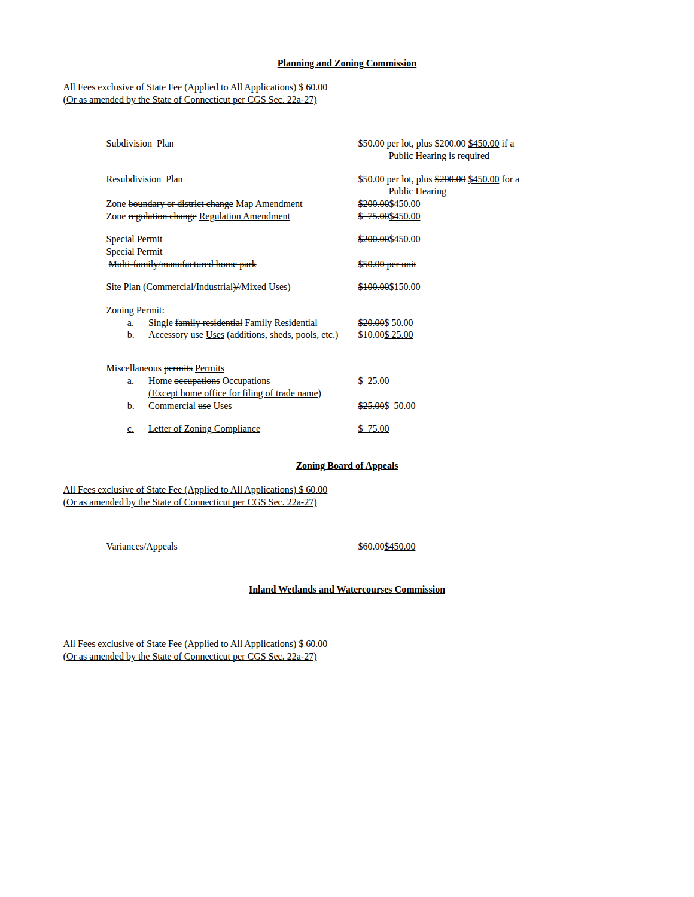Planning and Zoning Commission
All Fees exclusive of State Fee (Applied to All Applications) $ 60.00
(Or as amended by the State of Connecticut per CGS Sec. 22a-27)
| Subdivision Plan | $50.00 per lot, plus $200.00 $450.00 if a Public Hearing is required |
| Resubdivision Plan | $50.00 per lot, plus $200.00 $450.00 for a Public Hearing |
| Zone boundary or district change Map Amendment | $200.00 $450.00 |
| Zone regulation change Regulation Amendment | $ 75.00 $450.00 |
| Special Permit | $200.00 $450.00 |
| Special Permit | |
| Multi-family/manufactured home park | $50.00 per unit |
| Site Plan (Commercial/Industrial )/ /Mixed Uses) | $100.00 $150.00 |
| Zoning Permit: |
| a. Single family residential Family Residential | $20.00 $ 50.00 |
| b. Accessory use Uses (additions, sheds, pools, etc.) | $10.00 $ 25.00 |
| Miscellaneous permits Permits |
| a. Home occupations Occupations | $ 25.00 |
| (Except home office for filing of trade name) | |
| b. Commercial use Uses | $25.00 $ 50.00 |
| c. Letter of Zoning Compliance | $ 75.00 |
Zoning Board of Appeals
All Fees exclusive of State Fee (Applied to All Applications) $ 60.00
(Or as amended by the State of Connecticut per CGS Sec. 22a-27)
| Variances/Appeals | $60.00 $450.00 |
Inland Wetlands and Watercourses Commission
All Fees exclusive of State Fee (Applied to All Applications) $ 60.00
(Or as amended by the State of Connecticut per CGS Sec. 22a-27)